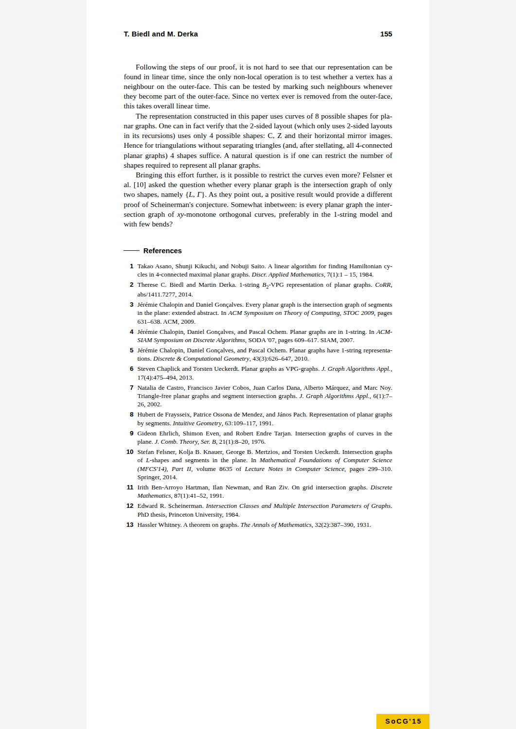T. Biedl and M. Derka 155
Following the steps of our proof, it is not hard to see that our representation can be found in linear time, since the only non-local operation is to test whether a vertex has a neighbour on the outer-face. This can be tested by marking such neighbours whenever they become part of the outer-face. Since no vertex ever is removed from the outer-face, this takes overall linear time.
The representation constructed in this paper uses curves of 8 possible shapes for planar graphs. One can in fact verify that the 2-sided layout (which only uses 2-sided layouts in its recursions) uses only 4 possible shapes: C, Z and their horizontal mirror images. Hence for triangulations without separating triangles (and, after stellating, all 4-connected planar graphs) 4 shapes suffice. A natural question is if one can restrict the number of shapes required to represent all planar graphs.
Bringing this effort further, is it possible to restrict the curves even more? Felsner et al. [10] asked the question whether every planar graph is the intersection graph of only two shapes, namely {L, Γ}. As they point out, a positive result would provide a different proof of Scheinerman's conjecture. Somewhat inbetween: is every planar graph the intersection graph of xy-monotone orthogonal curves, preferably in the 1-string model and with few bends?
References
1 Takao Asano, Shunji Kikuchi, and Nobuji Saito. A linear algorithm for finding Hamiltonian cycles in 4-connected maximal planar graphs. Discr. Applied Mathematics, 7(1):1 – 15, 1984.
2 Therese C. Biedl and Martin Derka. 1-string B2-VPG representation of planar graphs. CoRR, abs/1411.7277, 2014.
3 Jérémie Chalopin and Daniel Gonçalves. Every planar graph is the intersection graph of segments in the plane: extended abstract. In ACM Symposium on Theory of Computing, STOC 2009, pages 631–638. ACM, 2009.
4 Jérémie Chalopin, Daniel Gonçalves, and Pascal Ochem. Planar graphs are in 1-string. In ACM-SIAM Symposium on Discrete Algorithms, SODA '07, pages 609–617. SIAM, 2007.
5 Jérémie Chalopin, Daniel Gonçalves, and Pascal Ochem. Planar graphs have 1-string representations. Discrete & Computational Geometry, 43(3):626–647, 2010.
6 Steven Chaplick and Torsten Ueckerdt. Planar graphs as VPG-graphs. J. Graph Algorithms Appl., 17(4):475–494, 2013.
7 Natalia de Castro, Francisco Javier Cobos, Juan Carlos Dana, Alberto Márquez, and Marc Noy. Triangle-free planar graphs and segment intersection graphs. J. Graph Algorithms Appl., 6(1):7–26, 2002.
8 Hubert de Fraysseix, Patrice Ossona de Mendez, and János Pach. Representation of planar graphs by segments. Intuitive Geometry, 63:109–117, 1991.
9 Gideon Ehrlich, Shimon Even, and Robert Endre Tarjan. Intersection graphs of curves in the plane. J. Comb. Theory, Ser. B, 21(1):8–20, 1976.
10 Stefan Felsner, Kolja B. Knauer, George B. Mertzios, and Torsten Ueckerdt. Intersection graphs of L-shapes and segments in the plane. In Mathematical Foundations of Computer Science (MFCS'14), Part II, volume 8635 of Lecture Notes in Computer Science, pages 299–310. Springer, 2014.
11 Irith Ben-Arroyo Hartman, Ilan Newman, and Ran Ziv. On grid intersection graphs. Discrete Mathematics, 87(1):41–52, 1991.
12 Edward R. Scheinerman. Intersection Classes and Multiple Intersection Parameters of Graphs. PhD thesis, Princeton University, 1984.
13 Hassler Whitney. A theorem on graphs. The Annals of Mathematics, 32(2):387–390, 1931.
SoCG'15